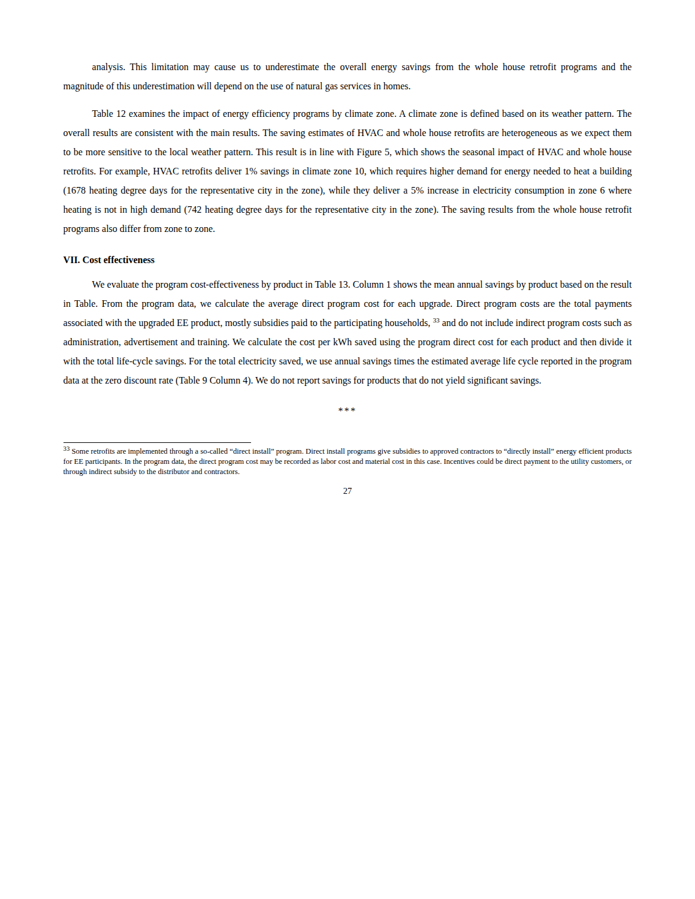analysis. This limitation may cause us to underestimate the overall energy savings from the whole house retrofit programs and the magnitude of this underestimation will depend on the use of natural gas services in homes.
Table 12 examines the impact of energy efficiency programs by climate zone. A climate zone is defined based on its weather pattern. The overall results are consistent with the main results. The saving estimates of HVAC and whole house retrofits are heterogeneous as we expect them to be more sensitive to the local weather pattern. This result is in line with Figure 5, which shows the seasonal impact of HVAC and whole house retrofits. For example, HVAC retrofits deliver 1% savings in climate zone 10, which requires higher demand for energy needed to heat a building (1678 heating degree days for the representative city in the zone), while they deliver a 5% increase in electricity consumption in zone 6 where heating is not in high demand (742 heating degree days for the representative city in the zone). The saving results from the whole house retrofit programs also differ from zone to zone.
VII. Cost effectiveness
We evaluate the program cost-effectiveness by product in Table 13. Column 1 shows the mean annual savings by product based on the result in Table. From the program data, we calculate the average direct program cost for each upgrade. Direct program costs are the total payments associated with the upgraded EE product, mostly subsidies paid to the participating households, 33 and do not include indirect program costs such as administration, advertisement and training. We calculate the cost per kWh saved using the program direct cost for each product and then divide it with the total life-cycle savings. For the total electricity saved, we use annual savings times the estimated average life cycle reported in the program data at the zero discount rate (Table 9 Column 4). We do not report savings for products that do not yield significant savings.
***
33 Some retrofits are implemented through a so-called “direct install” program. Direct install programs give subsidies to approved contractors to “directly install” energy efficient products for EE participants. In the program data, the direct program cost may be recorded as labor cost and material cost in this case. Incentives could be direct payment to the utility customers, or through indirect subsidy to the distributor and contractors.
27